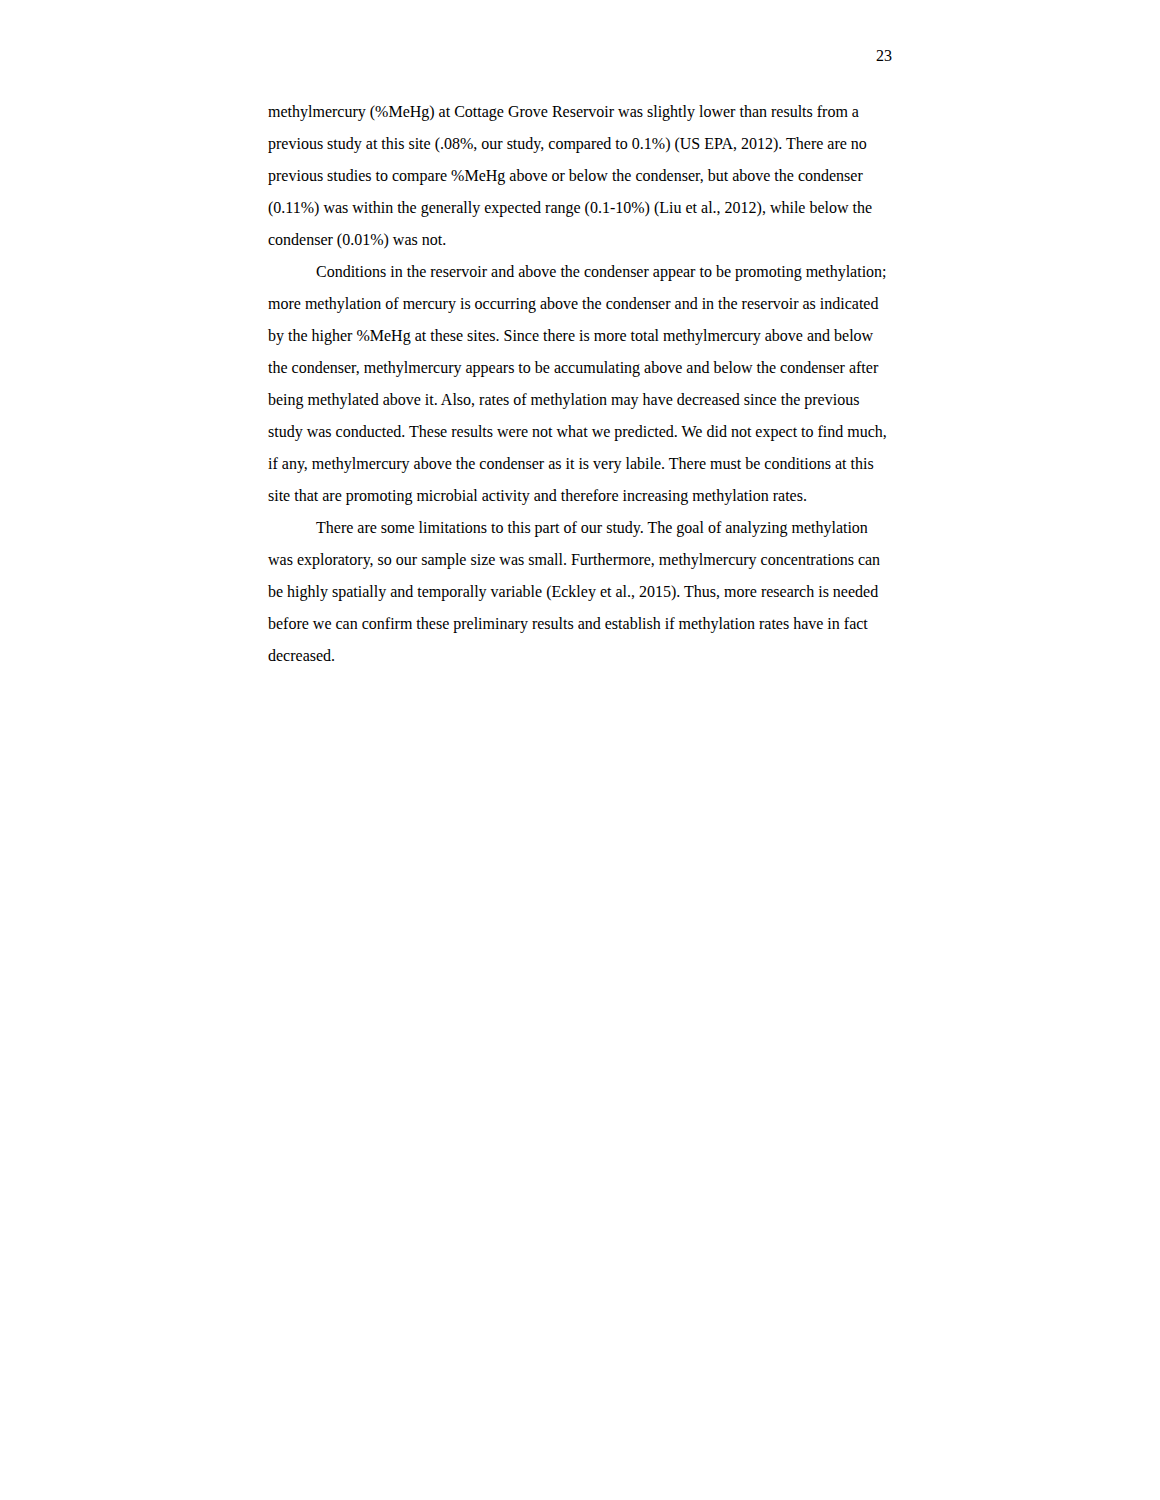23
methylmercury (%MeHg) at Cottage Grove Reservoir was slightly lower than results from a previous study at this site (.08%, our study, compared to 0.1%) (US EPA, 2012). There are no previous studies to compare %MeHg above or below the condenser, but above the condenser (0.11%) was within the generally expected range (0.1-10%) (Liu et al., 2012), while below the condenser (0.01%) was not.
Conditions in the reservoir and above the condenser appear to be promoting methylation; more methylation of mercury is occurring above the condenser and in the reservoir as indicated by the higher %MeHg at these sites. Since there is more total methylmercury above and below the condenser, methylmercury appears to be accumulating above and below the condenser after being methylated above it. Also, rates of methylation may have decreased since the previous study was conducted. These results were not what we predicted. We did not expect to find much, if any, methylmercury above the condenser as it is very labile. There must be conditions at this site that are promoting microbial activity and therefore increasing methylation rates.
There are some limitations to this part of our study. The goal of analyzing methylation was exploratory, so our sample size was small. Furthermore, methylmercury concentrations can be highly spatially and temporally variable (Eckley et al., 2015). Thus, more research is needed before we can confirm these preliminary results and establish if methylation rates have in fact decreased.